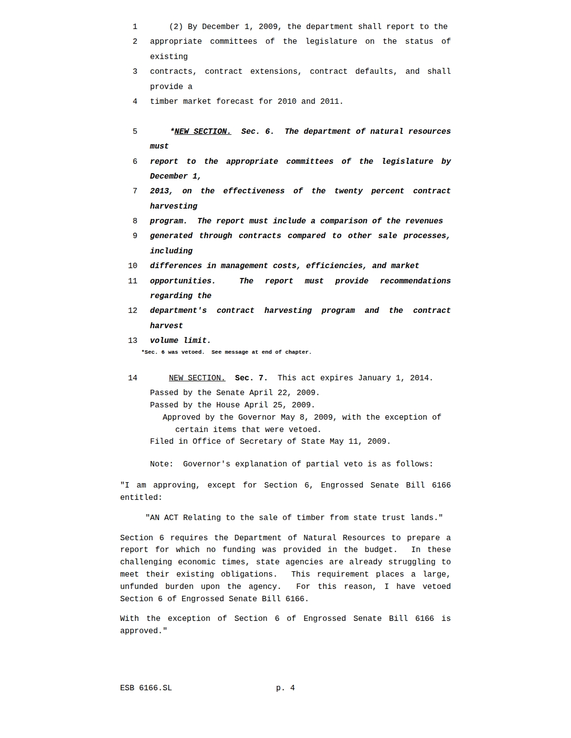1
(2) By December 1, 2009, the department shall report to the
2
appropriate committees of the legislature on the status of existing
3
contracts, contract extensions, contract defaults, and shall provide a
4
timber market forecast for 2010 and 2011.
5
*NEW SECTION. Sec. 6. The department of natural resources must
6
report to the appropriate committees of the legislature by December 1,
7
2013, on the effectiveness of the twenty percent contract harvesting
8
program. The report must include a comparison of the revenues
9
generated through contracts compared to other sale processes, including
10
differences in management costs, efficiencies, and market
11
opportunities. The report must provide recommendations regarding the
12
department's contract harvesting program and the contract harvest
13
volume limit.
*Sec. 6 was vetoed. See message at end of chapter.
14
NEW SECTION. Sec. 7. This act expires January 1, 2014.
Passed by the Senate April 22, 2009.
Passed by the House April 25, 2009.
Approved by the Governor May 8, 2009, with the exception of certain items that were vetoed. Filed in Office of Secretary of State May 11, 2009.
Note: Governor's explanation of partial veto is as follows:
"I am approving, except for Section 6, Engrossed Senate Bill 6166 entitled:
"AN ACT Relating to the sale of timber from state trust lands."
Section 6 requires the Department of Natural Resources to prepare a report for which no funding was provided in the budget. In these challenging economic times, state agencies are already struggling to meet their existing obligations. This requirement places a large, unfunded burden upon the agency. For this reason, I have vetoed Section 6 of Engrossed Senate Bill 6166.
With the exception of Section 6 of Engrossed Senate Bill 6166 is approved."
ESB 6166.SL
p. 4
ESB 6166.SL